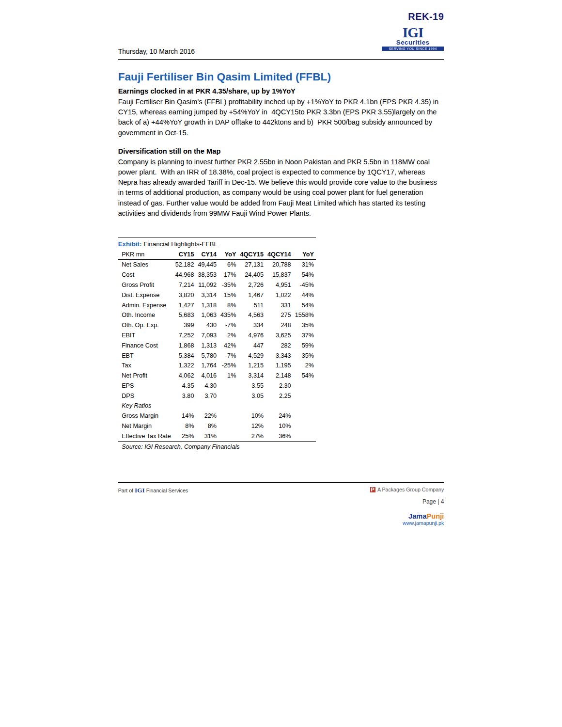REK-19
IGI
Securities
SERVING YOU SINCE 1994
Thursday, 10 March 2016
Fauji Fertiliser Bin Qasim Limited (FFBL)
Earnings clocked in at PKR 4.35/share, up by 1%YoY
Fauji Fertiliser Bin Qasim’s (FFBL) profitability inched up by +1%YoY to PKR 4.1bn (EPS PKR 4.35) in CY15, whereas earning jumped by +54%YoY in 4QCY15to PKR 3.3bn (EPS PKR 3.55)largely on the back of a) +44%YoY growth in DAP offtake to 442ktons and b) PKR 500/bag subsidy announced by government in Oct-15.
Diversification still on the Map
Company is planning to invest further PKR 2.55bn in Noon Pakistan and PKR 5.5bn in 118MW coal power plant. With an IRR of 18.38%, coal project is expected to commence by 1QCY17, whereas Nepra has already awarded Tariff in Dec-15. We believe this would provide core value to the business in terms of additional production, as company would be using coal power plant for fuel generation instead of gas. Further value would be added from Fauji Meat Limited which has started its testing activities and dividends from 99MW Fauji Wind Power Plants.
Exhibit: Financial Highlights-FFBL
| PKR mn | CY15 | CY14 | YoY | 4QCY15 | 4QCY14 | YoY |
| --- | --- | --- | --- | --- | --- | --- |
| Net Sales | 52,182 | 49,445 | 6% | 27,131 | 20,788 | 31% |
| Cost | 44,968 | 38,353 | 17% | 24,405 | 15,837 | 54% |
| Gross Profit | 7,214 | 11,092 | -35% | 2,726 | 4,951 | -45% |
| Dist. Expense | 3,820 | 3,314 | 15% | 1,467 | 1,022 | 44% |
| Admin. Expense | 1,427 | 1,318 | 8% | 511 | 331 | 54% |
| Oth. Income | 5,683 | 1,063 | 435% | 4,563 | 275 | 1558% |
| Oth. Op. Exp. | 399 | 430 | -7% | 334 | 248 | 35% |
| EBIT | 7,252 | 7,093 | 2% | 4,976 | 3,625 | 37% |
| Finance Cost | 1,868 | 1,313 | 42% | 447 | 282 | 59% |
| EBT | 5,384 | 5,780 | -7% | 4,529 | 3,343 | 35% |
| Tax | 1,322 | 1,764 | -25% | 1,215 | 1,195 | 2% |
| Net Profit | 4,062 | 4,016 | 1% | 3,314 | 2,148 | 54% |
| EPS | 4.35 | 4.30 | | 3.55 | 2.30 | |
| DPS | 3.80 | 3.70 | | 3.05 | 2.25 | |
| Key Ratios | | | | | | |
| Gross Margin | 14% | 22% | | 10% | 24% | |
| Net Margin | 8% | 8% | | 12% | 10% | |
| Effective Tax Rate | 25% | 31% | | 27% | 36% | |
Source: IGI Research, Company Financials
Part of IGI Financial Services
P A Packages Group Company
Page | 4
JamaPunji
www.jamapunji.pk